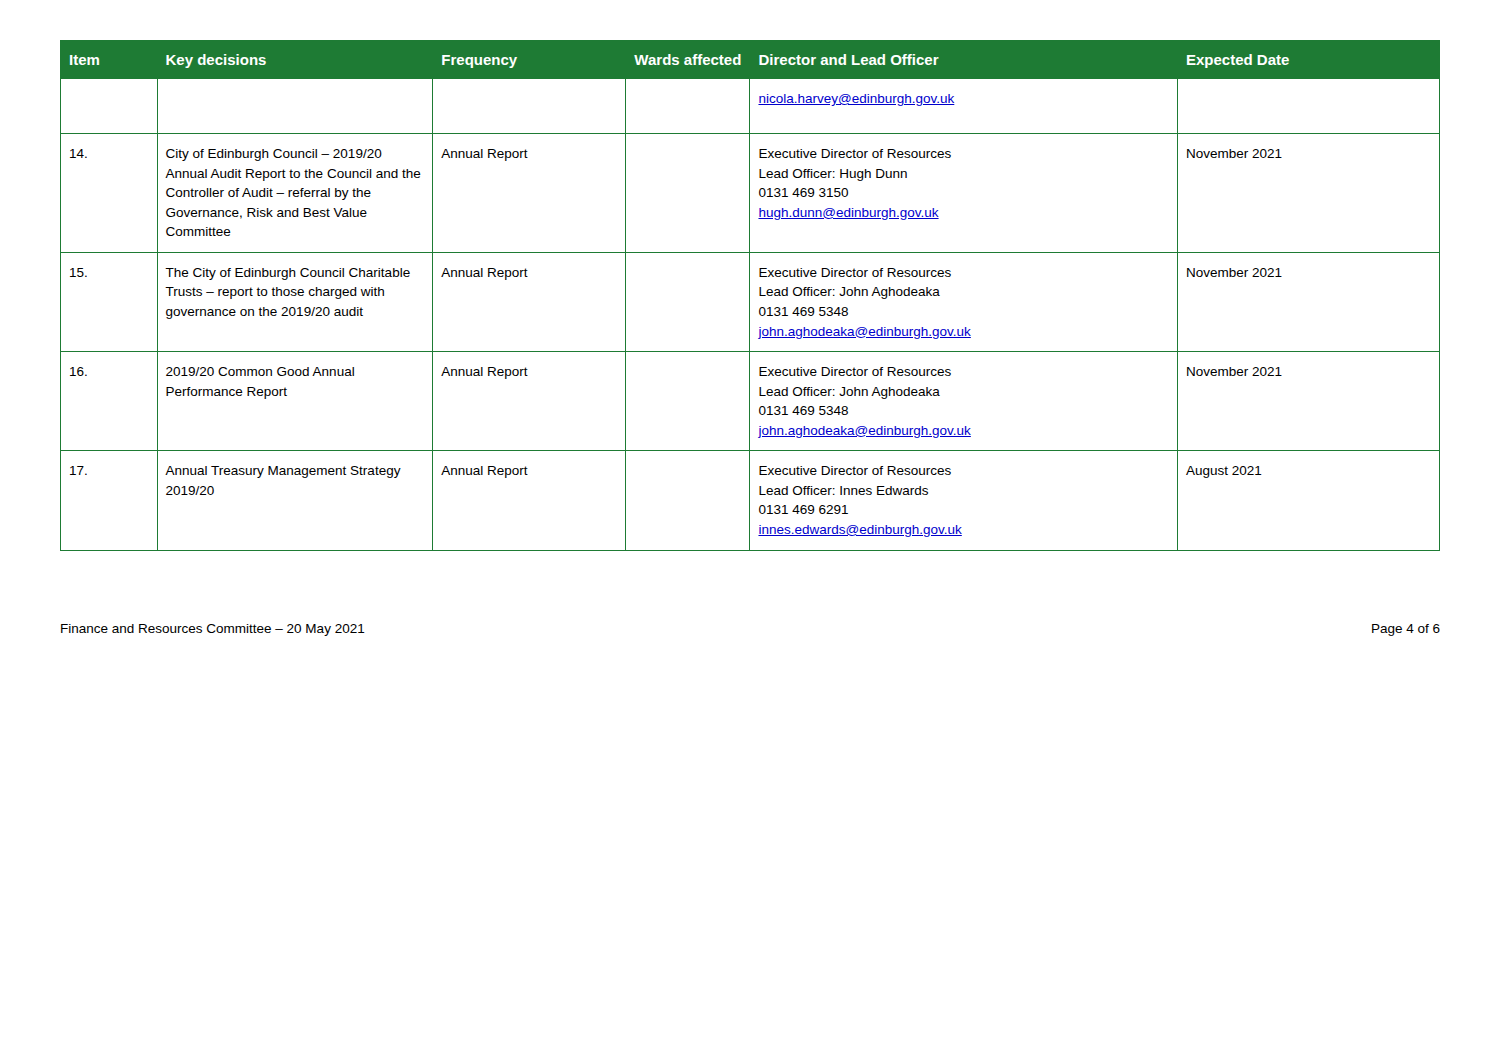| Item | Key decisions | Frequency | Wards affected | Director and Lead Officer | Expected Date |
| --- | --- | --- | --- | --- | --- |
| | | | | nicola.harvey@edinburgh.gov.uk | |
| 14. | City of Edinburgh Council – 2019/20 Annual Audit Report to the Council and the Controller of Audit – referral by the Governance, Risk and Best Value Committee | Annual Report | | Executive Director of Resources Lead Officer: Hugh Dunn 0131 469 3150 hugh.dunn@edinburgh.gov.uk | November 2021 |
| 15. | The City of Edinburgh Council Charitable Trusts – report to those charged with governance on the 2019/20 audit | Annual Report | | Executive Director of Resources Lead Officer: John Aghodeaka 0131 469 5348 john.aghodeaka@edinburgh.gov.uk | November 2021 |
| 16. | 2019/20 Common Good Annual Performance Report | Annual Report | | Executive Director of Resources Lead Officer: John Aghodeaka 0131 469 5348 john.aghodeaka@edinburgh.gov.uk | November 2021 |
| 17. | Annual Treasury Management Strategy 2019/20 | Annual Report | | Executive Director of Resources Lead Officer: Innes Edwards 0131 469 6291 innes.edwards@edinburgh.gov.uk | August 2021 |
Finance and Resources Committee – 20 May 2021 Page 4 of 6